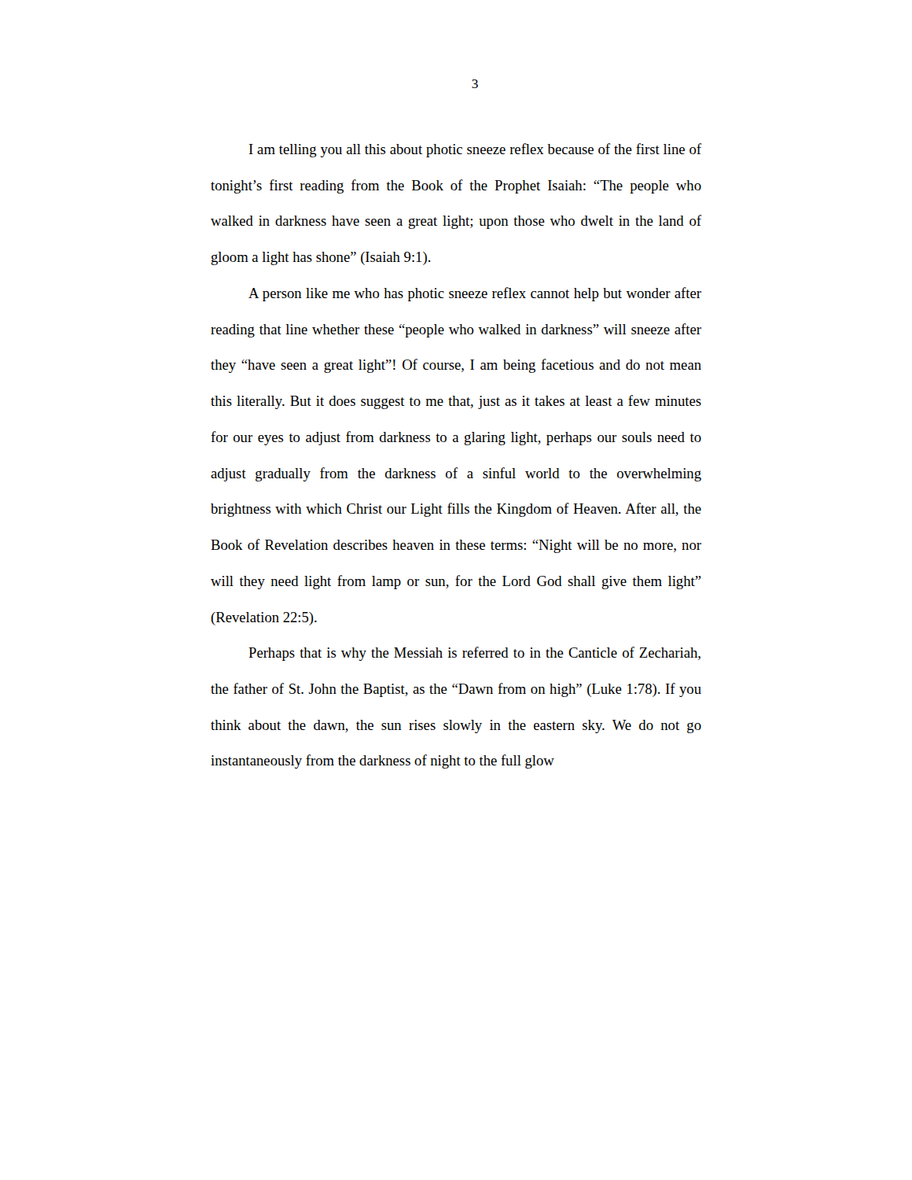3
I am telling you all this about photic sneeze reflex because of the first line of tonight’s first reading from the Book of the Prophet Isaiah: “The people who walked in darkness have seen a great light; upon those who dwelt in the land of gloom a light has shone” (Isaiah 9:1).
A person like me who has photic sneeze reflex cannot help but wonder after reading that line whether these “people who walked in darkness” will sneeze after they “have seen a great light”! Of course, I am being facetious and do not mean this literally. But it does suggest to me that, just as it takes at least a few minutes for our eyes to adjust from darkness to a glaring light, perhaps our souls need to adjust gradually from the darkness of a sinful world to the overwhelming brightness with which Christ our Light fills the Kingdom of Heaven. After all, the Book of Revelation describes heaven in these terms: “Night will be no more, nor will they need light from lamp or sun, for the Lord God shall give them light” (Revelation 22:5).
Perhaps that is why the Messiah is referred to in the Canticle of Zechariah, the father of St. John the Baptist, as the “Dawn from on high” (Luke 1:78). If you think about the dawn, the sun rises slowly in the eastern sky. We do not go instantaneously from the darkness of night to the full glow